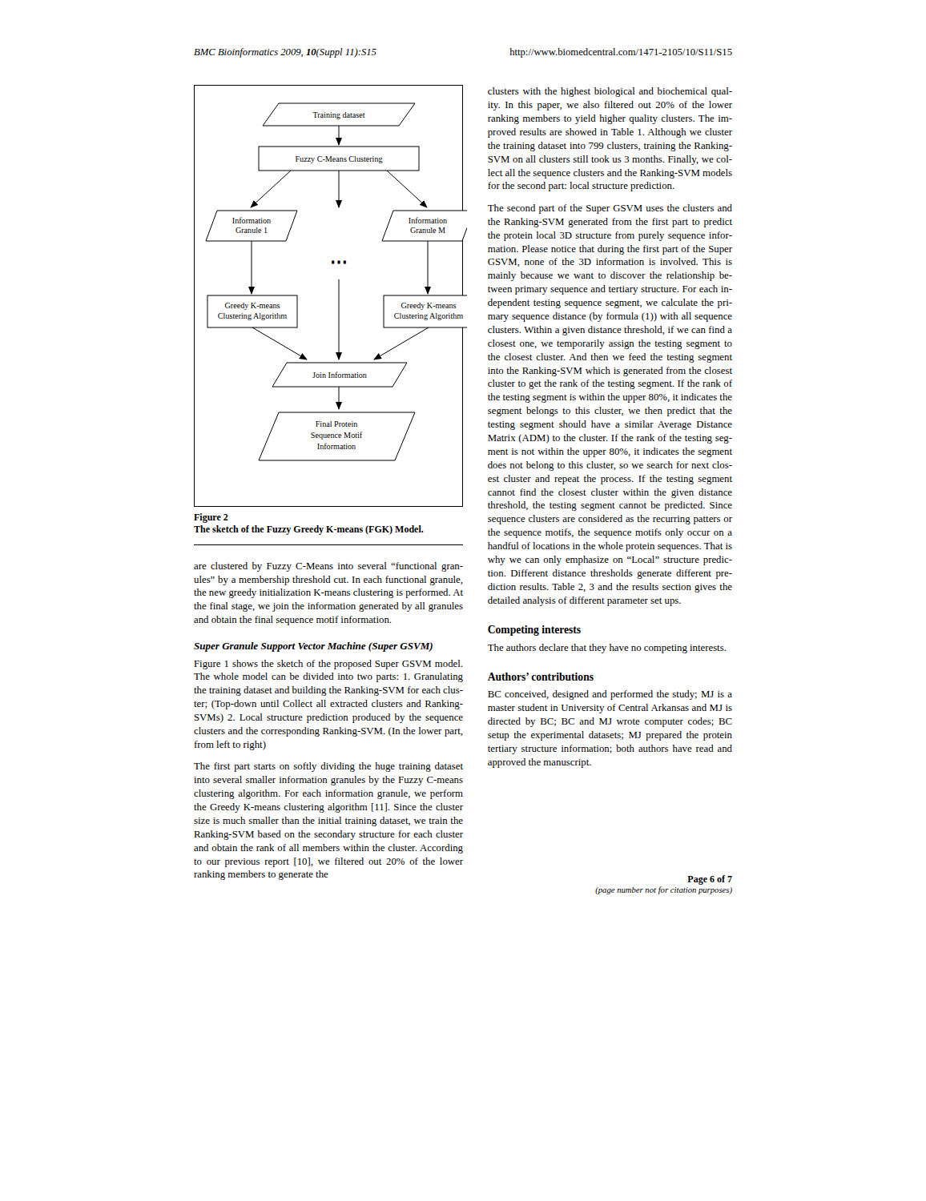BMC Bioinformatics 2009, 10(Suppl 11):S15
http://www.biomedcentral.com/1471-2105/10/S11/S15
Training dataset Fuzzy C-Means Clustering Information Granule 1 Information Granule M ⋯ Greedy K-means Clustering Algorithm Greedy K-means Clustering Algorithm Join Information Final Protein Sequence Motif Information
Figure 2
The sketch of the Fuzzy Greedy K-means (FGK) Model.
are clustered by Fuzzy C-Means into several “functional granules” by a membership threshold cut. In each functional granule, the new greedy initialization K-means clustering is performed. At the final stage, we join the information generated by all granules and obtain the final sequence motif information.
Super Granule Support Vector Machine (Super GSVM)
Figure 1 shows the sketch of the proposed Super GSVM model. The whole model can be divided into two parts: 1. Granulating the training dataset and building the Ranking-SVM for each cluster; (Top-down until Collect all extracted clusters and Ranking-SVMs) 2. Local structure prediction produced by the sequence clusters and the corresponding Ranking-SVM. (In the lower part, from left to right)
The first part starts on softly dividing the huge training dataset into several smaller information granules by the Fuzzy C-means clustering algorithm. For each information granule, we perform the Greedy K-means clustering algorithm [11]. Since the cluster size is much smaller than the initial training dataset, we train the Ranking-SVM based on the secondary structure for each cluster and obtain the rank of all members within the cluster. According to our previous report [10], we filtered out 20% of the lower ranking members to generate the
clusters with the highest biological and biochemical quality. In this paper, we also filtered out 20% of the lower ranking members to yield higher quality clusters. The improved results are showed in Table 1. Although we cluster the training dataset into 799 clusters, training the Ranking-SVM on all clusters still took us 3 months. Finally, we collect all the sequence clusters and the Ranking-SVM models for the second part: local structure prediction.
The second part of the Super GSVM uses the clusters and the Ranking-SVM generated from the first part to predict the protein local 3D structure from purely sequence information. Please notice that during the first part of the Super GSVM, none of the 3D information is involved. This is mainly because we want to discover the relationship between primary sequence and tertiary structure. For each independent testing sequence segment, we calculate the primary sequence distance (by formula (1)) with all sequence clusters. Within a given distance threshold, if we can find a closest one, we temporarily assign the testing segment to the closest cluster. And then we feed the testing segment into the Ranking-SVM which is generated from the closest cluster to get the rank of the testing segment. If the rank of the testing segment is within the upper 80%, it indicates the segment belongs to this cluster, we then predict that the testing segment should have a similar Average Distance Matrix (ADM) to the cluster. If the rank of the testing segment is not within the upper 80%, it indicates the segment does not belong to this cluster, so we search for next closest cluster and repeat the process. If the testing segment cannot find the closest cluster within the given distance threshold, the testing segment cannot be predicted. Since sequence clusters are considered as the recurring patters or the sequence motifs, the sequence motifs only occur on a handful of locations in the whole protein sequences. That is why we can only emphasize on “Local” structure prediction. Different distance thresholds generate different prediction results. Table 2, 3 and the results section gives the detailed analysis of different parameter set ups.
Competing interests
The authors declare that they have no competing interests.
Authors’ contributions
BC conceived, designed and performed the study; MJ is a master student in University of Central Arkansas and MJ is directed by BC; BC and MJ wrote computer codes; BC setup the experimental datasets; MJ prepared the protein tertiary structure information; both authors have read and approved the manuscript.
Page 6 of 7
(page number not for citation purposes)